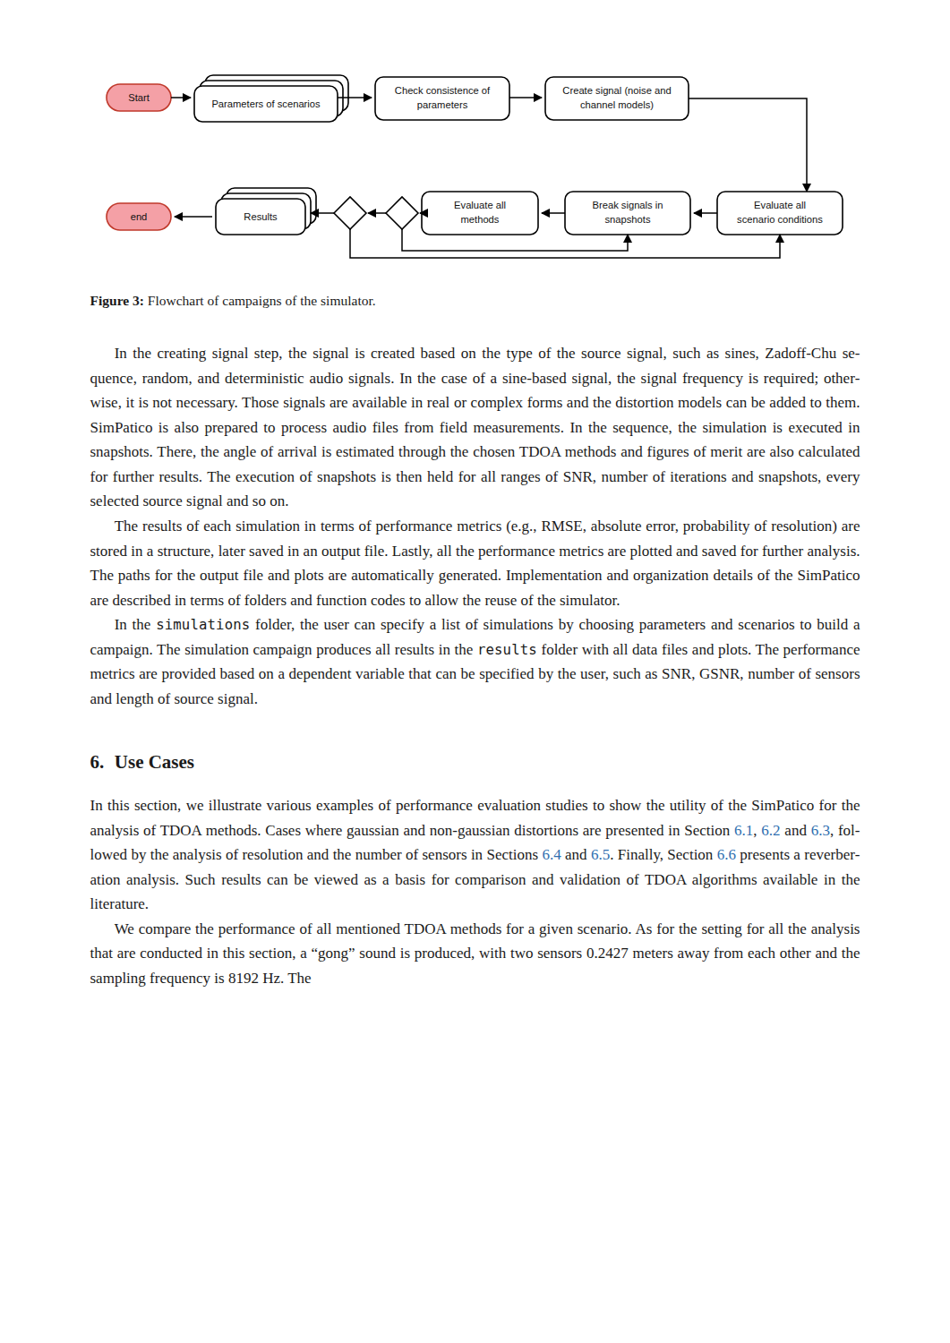Start Parameters of scenarios Check consistence of parameters Create signal (noise and channel models) Evaluate all scenario conditions Break signals in snapshots Evaluate all methods Results end
Figure 3: Flowchart of campaigns of the simulator.
In the creating signal step, the signal is created based on the type of the source signal, such as sines, Zadoff-Chu sequence, random, and deterministic audio signals. In the case of a sine-based signal, the signal frequency is required; otherwise, it is not necessary. Those signals are available in real or complex forms and the distortion models can be added to them. SimPatico is also prepared to process audio files from field measurements. In the sequence, the simulation is executed in snapshots. There, the angle of arrival is estimated through the chosen TDOA methods and figures of merit are also calculated for further results. The execution of snapshots is then held for all ranges of SNR, number of iterations and snapshots, every selected source signal and so on.
The results of each simulation in terms of performance metrics (e.g., RMSE, absolute error, probability of resolution) are stored in a structure, later saved in an output file. Lastly, all the performance metrics are plotted and saved for further analysis. The paths for the output file and plots are automatically generated. Implementation and organization details of the SimPatico are described in terms of folders and function codes to allow the reuse of the simulator.
In the simulations folder, the user can specify a list of simulations by choosing parameters and scenarios to build a campaign. The simulation campaign produces all results in the results folder with all data files and plots. The performance metrics are provided based on a dependent variable that can be specified by the user, such as SNR, GSNR, number of sensors and length of source signal.
6. Use Cases
In this section, we illustrate various examples of performance evaluation studies to show the utility of the SimPatico for the analysis of TDOA methods. Cases where gaussian and non-gaussian distortions are presented in Section 6.1, 6.2 and 6.3, followed by the analysis of resolution and the number of sensors in Sections 6.4 and 6.5. Finally, Section 6.6 presents a reverberation analysis. Such results can be viewed as a basis for comparison and validation of TDOA algorithms available in the literature.
We compare the performance of all mentioned TDOA methods for a given scenario. As for the setting for all the analysis that are conducted in this section, a “gong” sound is produced, with two sensors 0.2427 meters away from each other and the sampling frequency is 8192 Hz. The